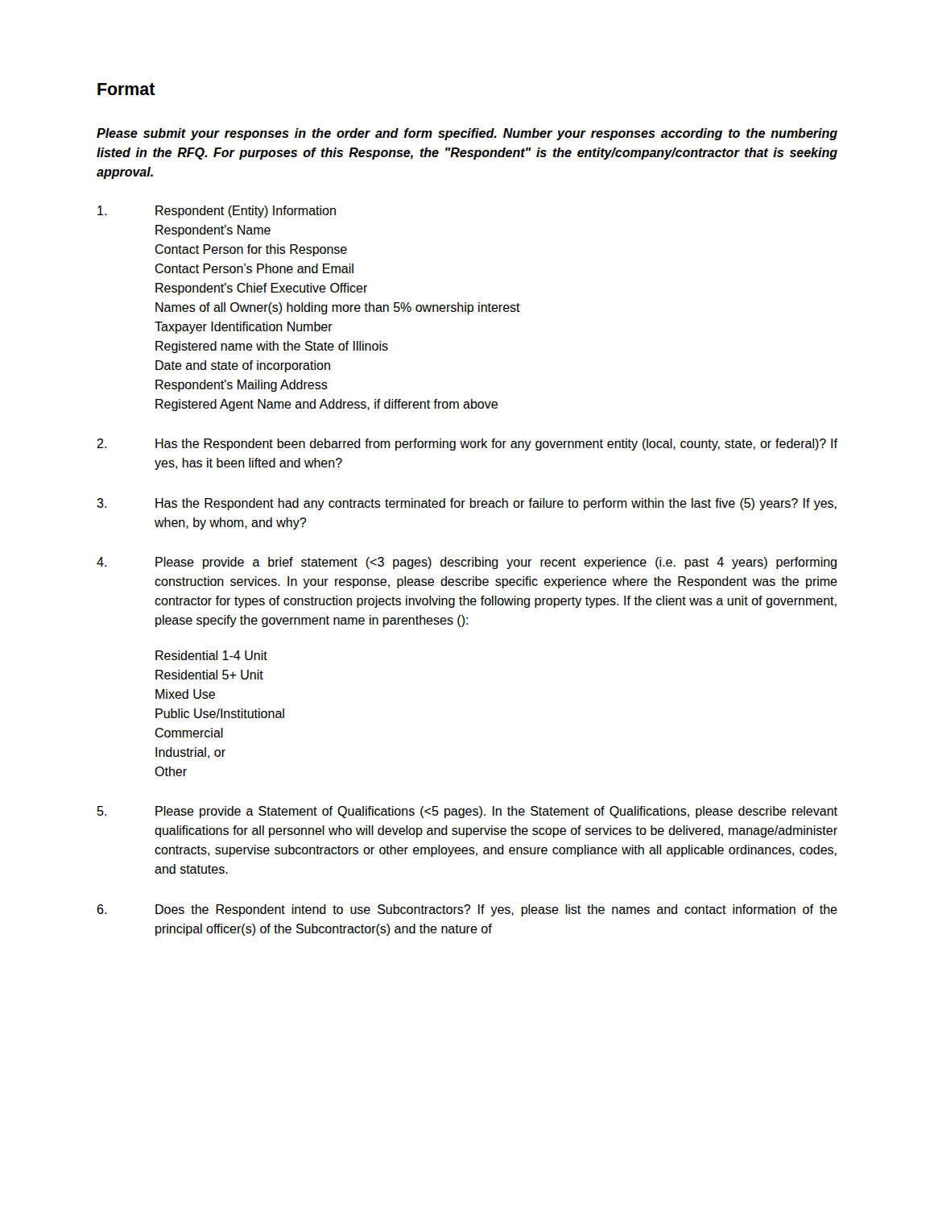Format
Please submit your responses in the order and form specified. Number your responses according to the numbering listed in the RFQ. For purposes of this Response, the "Respondent" is the entity/company/contractor that is seeking approval.
Respondent (Entity) Information
Respondent's Name
Contact Person for this Response
Contact Person’s Phone and Email
Respondent's Chief Executive Officer
Names of all Owner(s) holding more than 5% ownership interest
Taxpayer Identification Number
Registered name with the State of Illinois
Date and state of incorporation
Respondent's Mailing Address
Registered Agent Name and Address, if different from above
Has the Respondent been debarred from performing work for any government entity (local, county, state, or federal)? If yes, has it been lifted and when?
Has the Respondent had any contracts terminated for breach or failure to perform within the last five (5) years? If yes, when, by whom, and why?
Please provide a brief statement (<3 pages) describing your recent experience (i.e. past 4 years) performing construction services. In your response, please describe specific experience where the Respondent was the prime contractor for types of construction projects involving the following property types. If the client was a unit of government, please specify the government name in parentheses ():
Residential 1-4 Unit
Residential 5+ Unit
Mixed Use
Public Use/Institutional
Commercial
Industrial, or
Other
Please provide a Statement of Qualifications (<5 pages). In the Statement of Qualifications, please describe relevant qualifications for all personnel who will develop and supervise the scope of services to be delivered, manage/administer contracts, supervise subcontractors or other employees, and ensure compliance with all applicable ordinances, codes, and statutes.
Does the Respondent intend to use Subcontractors? If yes, please list the names and contact information of the principal officer(s) of the Subcontractor(s) and the nature of